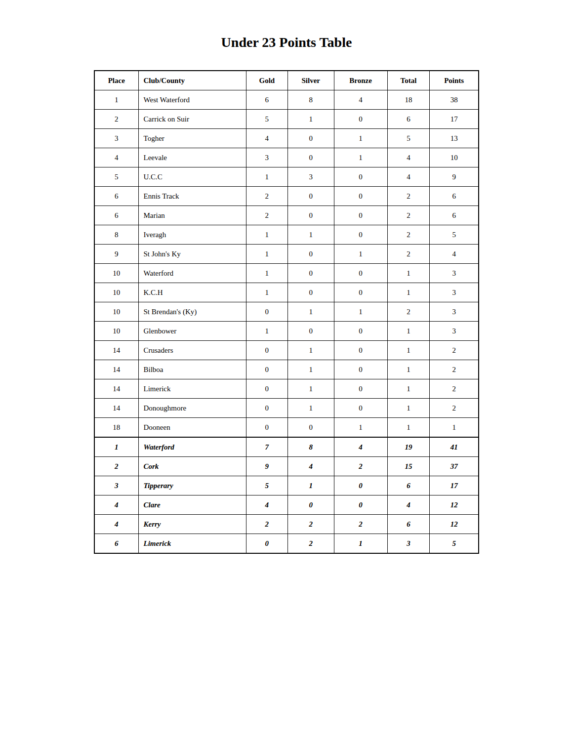Under 23 Points Table
| Place | Club/County | Gold | Silver | Bronze | Total | Points |
| --- | --- | --- | --- | --- | --- | --- |
| 1 | West Waterford | 6 | 8 | 4 | 18 | 38 |
| 2 | Carrick on Suir | 5 | 1 | 0 | 6 | 17 |
| 3 | Togher | 4 | 0 | 1 | 5 | 13 |
| 4 | Leevale | 3 | 0 | 1 | 4 | 10 |
| 5 | U.C.C | 1 | 3 | 0 | 4 | 9 |
| 6 | Ennis Track | 2 | 0 | 0 | 2 | 6 |
| 6 | Marian | 2 | 0 | 0 | 2 | 6 |
| 8 | Iveragh | 1 | 1 | 0 | 2 | 5 |
| 9 | St John's Ky | 1 | 0 | 1 | 2 | 4 |
| 10 | Waterford | 1 | 0 | 0 | 1 | 3 |
| 10 | K.C.H | 1 | 0 | 0 | 1 | 3 |
| 10 | St Brendan's (Ky) | 0 | 1 | 1 | 2 | 3 |
| 10 | Glenbower | 1 | 0 | 0 | 1 | 3 |
| 14 | Crusaders | 0 | 1 | 0 | 1 | 2 |
| 14 | Bilboa | 0 | 1 | 0 | 1 | 2 |
| 14 | Limerick | 0 | 1 | 0 | 1 | 2 |
| 14 | Donoughmore | 0 | 1 | 0 | 1 | 2 |
| 18 | Dooneen | 0 | 0 | 1 | 1 | 1 |
| 1 | Waterford | 7 | 8 | 4 | 19 | 41 |
| 2 | Cork | 9 | 4 | 2 | 15 | 37 |
| 3 | Tipperary | 5 | 1 | 0 | 6 | 17 |
| 4 | Clare | 4 | 0 | 0 | 4 | 12 |
| 4 | Kerry | 2 | 2 | 2 | 6 | 12 |
| 6 | Limerick | 0 | 2 | 1 | 3 | 5 |